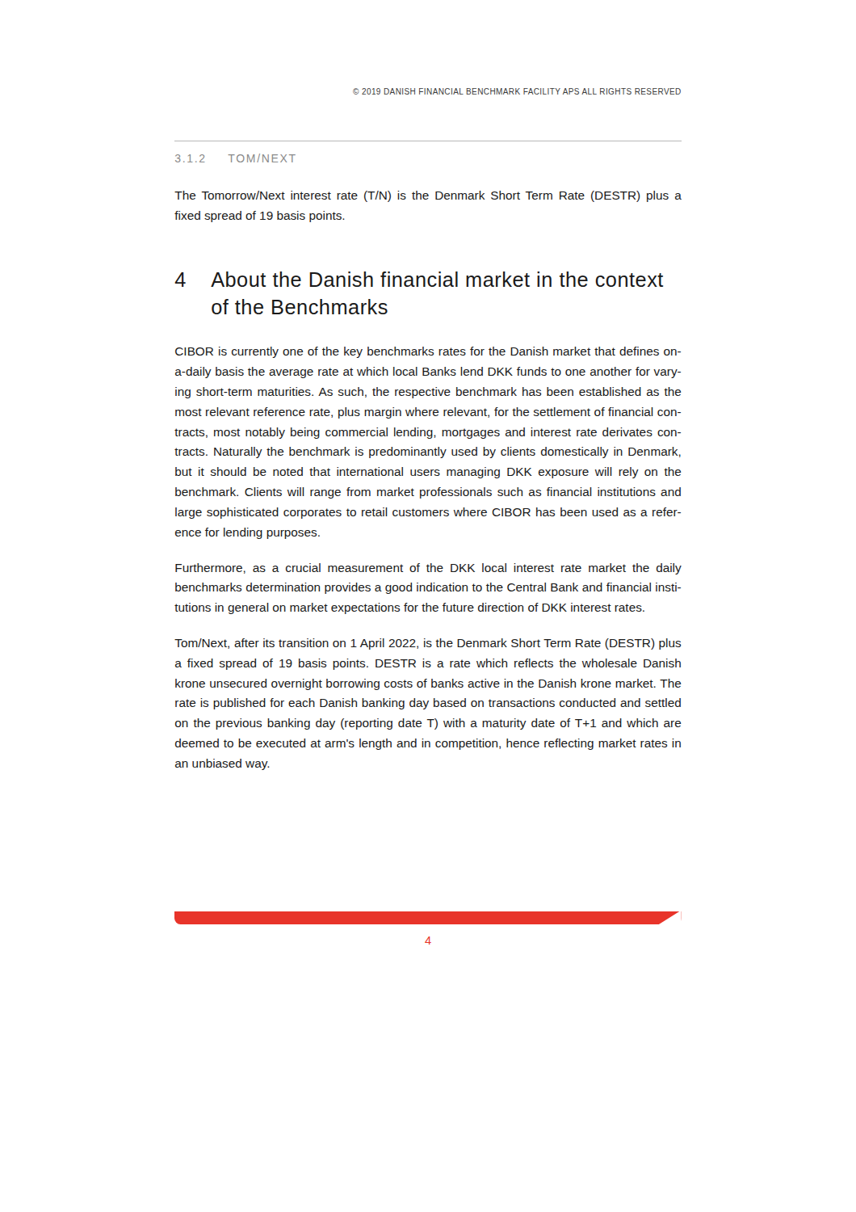© 2019 Danish Financial Benchmark Facility ApS All Rights Reserved
3.1.2 TOM/NEXT
The Tomorrow/Next interest rate (T/N) is the Denmark Short Term Rate (DESTR) plus a fixed spread of 19 basis points.
4 About the Danish financial market in the context of the Benchmarks
CIBOR is currently one of the key benchmarks rates for the Danish market that defines on-a-daily basis the average rate at which local Banks lend DKK funds to one another for varying short-term maturities. As such, the respective benchmark has been established as the most relevant reference rate, plus margin where relevant, for the settlement of financial contracts, most notably being commercial lending, mortgages and interest rate derivates contracts. Naturally the benchmark is predominantly used by clients domestically in Denmark, but it should be noted that international users managing DKK exposure will rely on the benchmark. Clients will range from market professionals such as financial institutions and large sophisticated corporates to retail customers where CIBOR has been used as a reference for lending purposes.
Furthermore, as a crucial measurement of the DKK local interest rate market the daily benchmarks determination provides a good indication to the Central Bank and financial institutions in general on market expectations for the future direction of DKK interest rates.
Tom/Next, after its transition on 1 April 2022, is the Denmark Short Term Rate (DESTR) plus a fixed spread of 19 basis points. DESTR is a rate which reflects the wholesale Danish krone unsecured overnight borrowing costs of banks active in the Danish krone market. The rate is published for each Danish banking day based on transactions conducted and settled on the previous banking day (reporting date T) with a maturity date of T+1 and which are deemed to be executed at arm's length and in competition, hence reflecting market rates in an unbiased way.
4